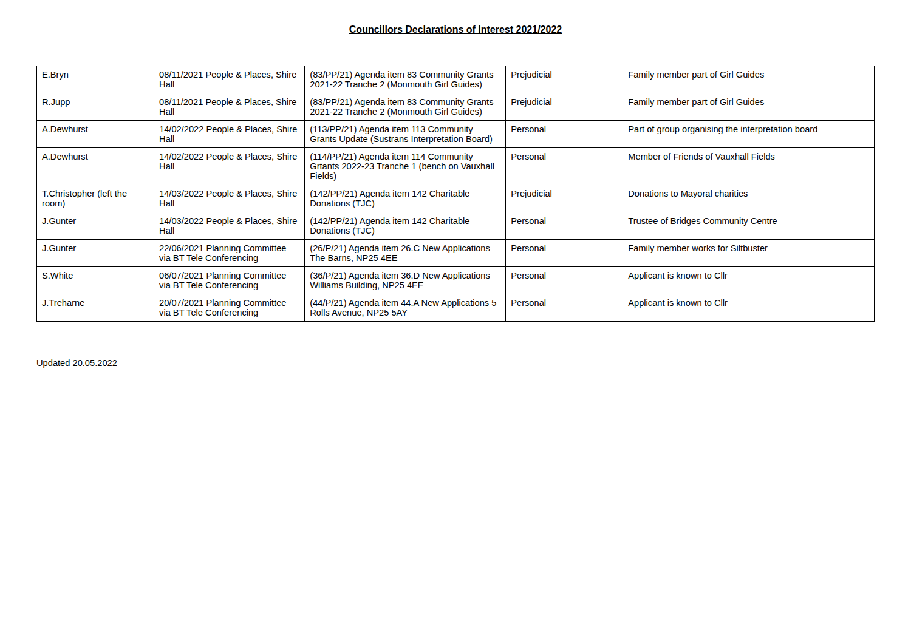Councillors Declarations of Interest 2021/2022
| E.Bryn | 08/11/2021 People & Places, Shire Hall | (83/PP/21) Agenda item 83 Community Grants 2021-22 Tranche 2 (Monmouth Girl Guides) | Prejudicial | Family member part of Girl Guides |
| R.Jupp | 08/11/2021 People & Places, Shire Hall | (83/PP/21) Agenda item 83 Community Grants 2021-22 Tranche 2 (Monmouth Girl Guides) | Prejudicial | Family member part of Girl Guides |
| A.Dewhurst | 14/02/2022 People & Places, Shire Hall | (113/PP/21) Agenda item 113 Community Grants Update (Sustrans Interpretation Board) | Personal | Part of group organising the interpretation board |
| A.Dewhurst | 14/02/2022 People & Places, Shire Hall | (114/PP/21) Agenda item 114 Community Grtants 2022-23 Tranche 1 (bench on Vauxhall Fields) | Personal | Member of Friends of Vauxhall Fields |
| T.Christopher (left the room) | 14/03/2022 People & Places, Shire Hall | (142/PP/21) Agenda item 142 Charitable Donations (TJC) | Prejudicial | Donations to Mayoral charities |
| J.Gunter | 14/03/2022 People & Places, Shire Hall | (142/PP/21) Agenda item 142 Charitable Donations (TJC) | Personal | Trustee of Bridges Community Centre |
| J.Gunter | 22/06/2021 Planning Committee via BT Tele Conferencing | (26/P/21) Agenda item 26.C New Applications The Barns, NP25 4EE | Personal | Family member works for Siltbuster |
| S.White | 06/07/2021 Planning Committee via BT Tele Conferencing | (36/P/21) Agenda item 36.D New Applications Williams Building, NP25 4EE | Personal | Applicant is known to Cllr |
| J.Treharne | 20/07/2021 Planning Committee via BT Tele Conferencing | (44/P/21) Agenda item 44.A New Applications 5 Rolls Avenue, NP25 5AY | Personal | Applicant is known to Cllr |
Updated 20.05.2022